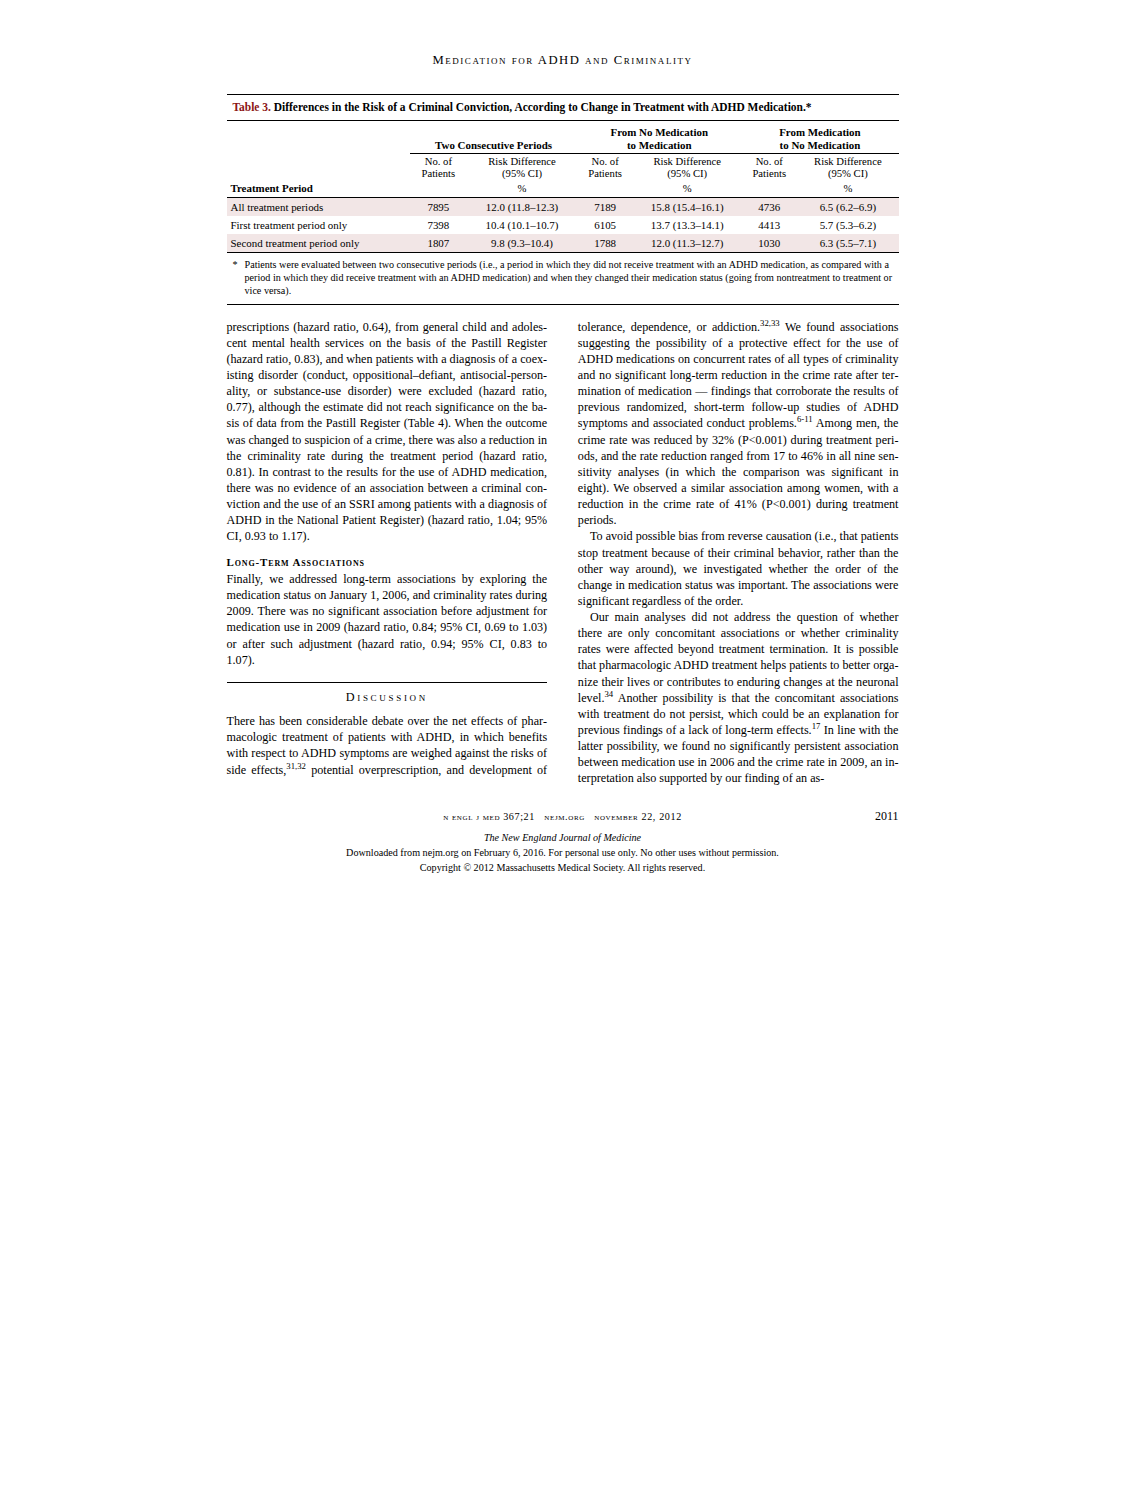Medication for ADHD and Criminality
Table 3. Differences in the Risk of a Criminal Conviction, According to Change in Treatment with ADHD Medication.*
| Treatment Period | Two Consecutive Periods | From No Medication to Medication | From Medication to No Medication |
| --- | --- | --- | --- |
| No. of Patients | Risk Difference (95% CI) | No. of Patients | Risk Difference (95% CI) | No. of Patients | Risk Difference (95% CI) |
| | % | | % | | % |
| All treatment periods | 7895 | 12.0 (11.8–12.3) | 7189 | 15.8 (15.4–16.1) | 4736 | 6.5 (6.2–6.9) |
| First treatment period only | 7398 | 10.4 (10.1–10.7) | 6105 | 13.7 (13.3–14.1) | 4413 | 5.7 (5.3–6.2) |
| Second treatment period only | 1807 | 9.8 (9.3–10.4) | 1788 | 12.0 (11.3–12.7) | 1030 | 6.3 (5.5–7.1) |
*
Patients were evaluated between two consecutive periods (i.e., a period in which they did not receive treatment with an ADHD medication, as compared with a period in which they did receive treatment with an ADHD medication) and when they changed their medication status (going from nontreatment to treatment or vice versa).
prescriptions (hazard ratio, 0.64), from general child and adolescent mental health services on the basis of the Pastill Register (hazard ratio, 0.83), and when patients with a diagnosis of a coexisting disorder (conduct, oppositional–defiant, antisocial-personality, or substance-use disorder) were excluded (hazard ratio, 0.77), although the estimate did not reach significance on the basis of data from the Pastill Register (Table 4). When the outcome was changed to suspicion of a crime, there was also a reduction in the criminality rate during the treatment period (hazard ratio, 0.81). In contrast to the results for the use of ADHD medication, there was no evidence of an association between a criminal conviction and the use of an SSRI among patients with a diagnosis of ADHD in the National Patient Register) (hazard ratio, 1.04; 95% CI, 0.93 to 1.17).
Long-Term Associations
Finally, we addressed long-term associations by exploring the medication status on January 1, 2006, and criminality rates during 2009. There was no significant association before adjustment for medication use in 2009 (hazard ratio, 0.84; 95% CI, 0.69 to 1.03) or after such adjustment (hazard ratio, 0.94; 95% CI, 0.83 to 1.07).
Discussion
There has been considerable debate over the net effects of pharmacologic treatment of patients with ADHD, in which benefits with respect to ADHD symptoms are weighed against the risks of side effects,31,32 potential overprescription, and development of tolerance, dependence, or addiction.32,33 We found associations suggesting the possibility of a protective effect for the use of ADHD medications on concurrent rates of all types of criminality and no significant long-term reduction in the crime rate after termination of medication — findings that corroborate the results of previous randomized, short-term follow-up studies of ADHD symptoms and associated conduct problems.6-11 Among men, the crime rate was reduced by 32% (P<0.001) during treatment periods, and the rate reduction ranged from 17 to 46% in all nine sensitivity analyses (in which the comparison was significant in eight). We observed a similar association among women, with a reduction in the crime rate of 41% (P<0.001) during treatment periods.
To avoid possible bias from reverse causation (i.e., that patients stop treatment because of their criminal behavior, rather than the other way around), we investigated whether the order of the change in medication status was important. The associations were significant regardless of the order.
Our main analyses did not address the question of whether there are only concomitant associations or whether criminality rates were affected beyond treatment termination. It is possible that pharmacologic ADHD treatment helps patients to better organize their lives or contributes to enduring changes at the neuronal level.34 Another possibility is that the concomitant associations with treatment do not persist, which could be an explanation for previous findings of a lack of long-term effects.17 In line with the latter possibility, we found no significantly persistent association between medication use in 2006 and the crime rate in 2009, an interpretation also supported by our finding of an as-
n engl j med 367;21 nejm.org november 22, 2012 2011
The New England Journal of Medicine
Downloaded from nejm.org on February 6, 2016. For personal use only. No other uses without permission.
Copyright © 2012 Massachusetts Medical Society. All rights reserved.